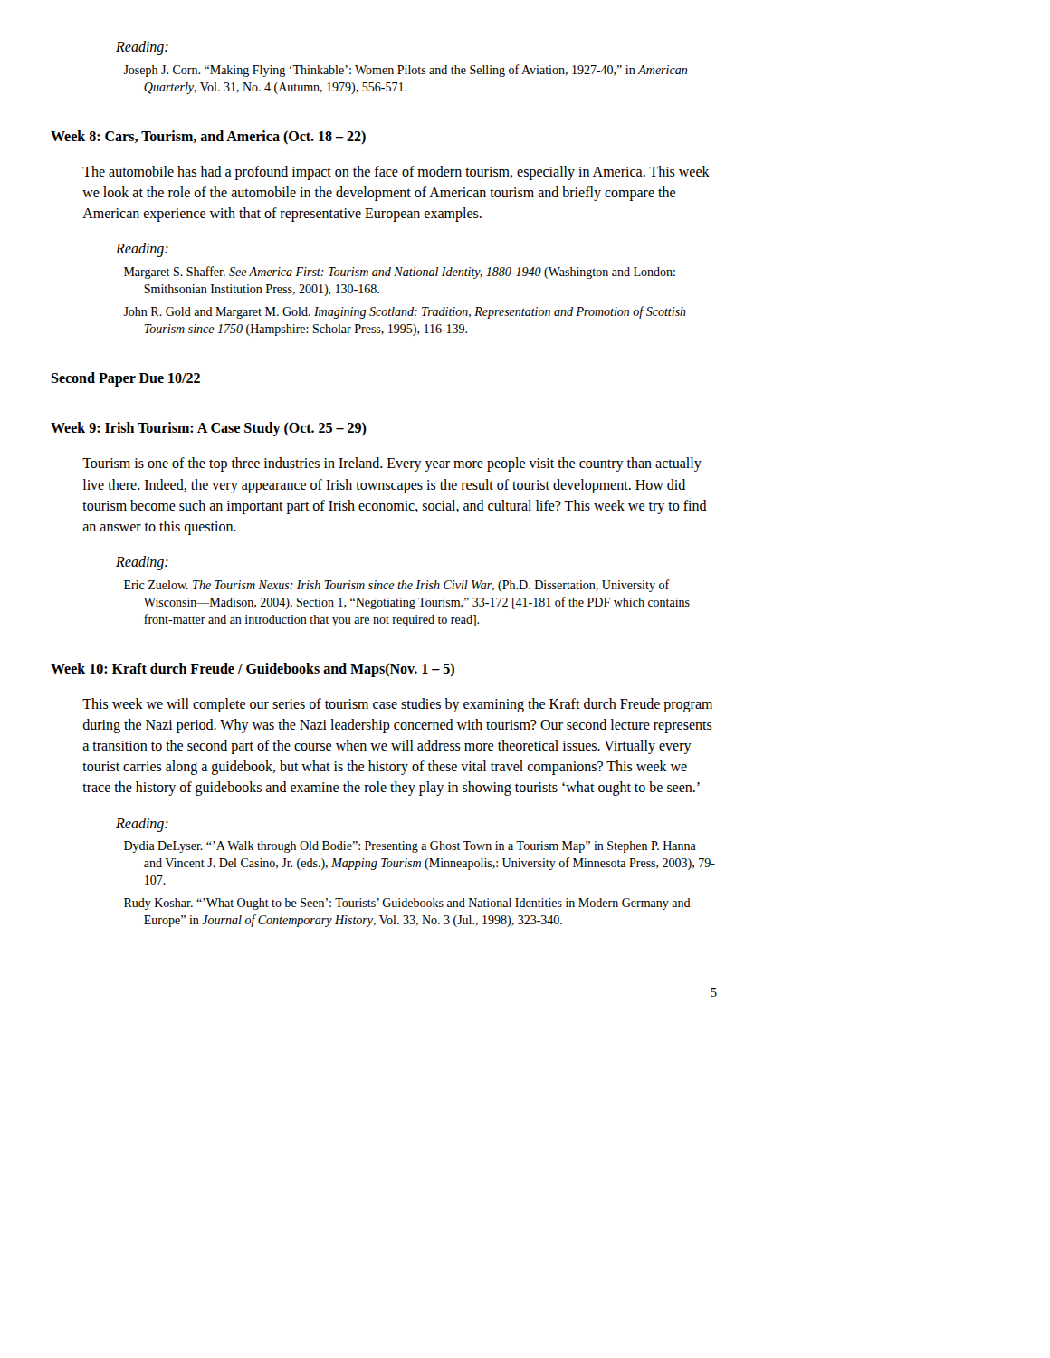Reading:
Joseph J. Corn. “Making Flying ‘Thinkable’: Women Pilots and the Selling of Aviation, 1927-40,” in American Quarterly, Vol. 31, No. 4 (Autumn, 1979), 556-571.
Week 8: Cars, Tourism, and America (Oct. 18 – 22)
The automobile has had a profound impact on the face of modern tourism, especially in America. This week we look at the role of the automobile in the development of American tourism and briefly compare the American experience with that of representative European examples.
Reading:
Margaret S. Shaffer. See America First: Tourism and National Identity, 1880-1940 (Washington and London: Smithsonian Institution Press, 2001), 130-168.
John R. Gold and Margaret M. Gold. Imagining Scotland: Tradition, Representation and Promotion of Scottish Tourism since 1750 (Hampshire: Scholar Press, 1995), 116-139.
Second Paper Due 10/22
Week 9: Irish Tourism: A Case Study (Oct. 25 – 29)
Tourism is one of the top three industries in Ireland. Every year more people visit the country than actually live there. Indeed, the very appearance of Irish townscapes is the result of tourist development. How did tourism become such an important part of Irish economic, social, and cultural life? This week we try to find an answer to this question.
Reading:
Eric Zuelow. The Tourism Nexus: Irish Tourism since the Irish Civil War, (Ph.D. Dissertation, University of Wisconsin—Madison, 2004), Section 1, “Negotiating Tourism,” 33-172 [41-181 of the PDF which contains front-matter and an introduction that you are not required to read].
Week 10: Kraft durch Freude / Guidebooks and Maps(Nov. 1 – 5)
This week we will complete our series of tourism case studies by examining the Kraft durch Freude program during the Nazi period. Why was the Nazi leadership concerned with tourism? Our second lecture represents a transition to the second part of the course when we will address more theoretical issues. Virtually every tourist carries along a guidebook, but what is the history of these vital travel companions? This week we trace the history of guidebooks and examine the role they play in showing tourists ‘what ought to be seen.’
Reading:
Dydia DeLyser. “’A Walk through Old Bodie”: Presenting a Ghost Town in a Tourism Map” in Stephen P. Hanna and Vincent J. Del Casino, Jr. (eds.), Mapping Tourism (Minneapolis,: University of Minnesota Press, 2003), 79-107.
Rudy Koshar. “’What Ought to be Seen’: Tourists’ Guidebooks and National Identities in Modern Germany and Europe” in Journal of Contemporary History, Vol. 33, No. 3 (Jul., 1998), 323-340.
5